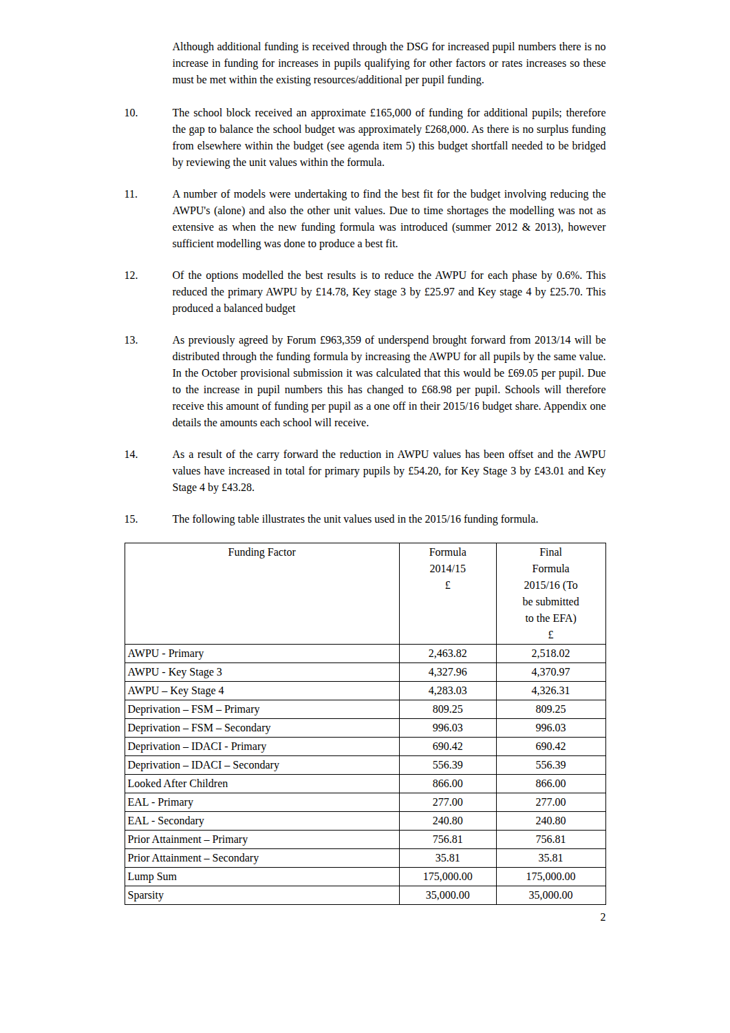Although additional funding is received through the DSG for increased pupil numbers there is no increase in funding for increases in pupils qualifying for other factors or rates increases so these must be met within the existing resources/additional per pupil funding.
10.
The school block received an approximate £165,000 of funding for additional pupils; therefore the gap to balance the school budget was approximately £268,000. As there is no surplus funding from elsewhere within the budget (see agenda item 5) this budget shortfall needed to be bridged by reviewing the unit values within the formula.
11.
A number of models were undertaking to find the best fit for the budget involving reducing the AWPU's (alone) and also the other unit values. Due to time shortages the modelling was not as extensive as when the new funding formula was introduced (summer 2012 & 2013), however sufficient modelling was done to produce a best fit.
12.
Of the options modelled the best results is to reduce the AWPU for each phase by 0.6%. This reduced the primary AWPU by £14.78, Key stage 3 by £25.97 and Key stage 4 by £25.70. This produced a balanced budget
13.
As previously agreed by Forum £963,359 of underspend brought forward from 2013/14 will be distributed through the funding formula by increasing the AWPU for all pupils by the same value. In the October provisional submission it was calculated that this would be £69.05 per pupil. Due to the increase in pupil numbers this has changed to £68.98 per pupil. Schools will therefore receive this amount of funding per pupil as a one off in their 2015/16 budget share. Appendix one details the amounts each school will receive.
14.
As a result of the carry forward the reduction in AWPU values has been offset and the AWPU values have increased in total for primary pupils by £54.20, for Key Stage 3 by £43.01 and Key Stage 4 by £43.28.
15.
The following table illustrates the unit values used in the 2015/16 funding formula.
| Funding Factor | Formula 2014/15 £ | Final Formula 2015/16 (To be submitted to the EFA) £ |
| --- | --- | --- |
| AWPU - Primary | 2,463.82 | 2,518.02 |
| AWPU - Key Stage 3 | 4,327.96 | 4,370.97 |
| AWPU – Key Stage 4 | 4,283.03 | 4,326.31 |
| Deprivation – FSM – Primary | 809.25 | 809.25 |
| Deprivation – FSM – Secondary | 996.03 | 996.03 |
| Deprivation – IDACI - Primary | 690.42 | 690.42 |
| Deprivation – IDACI – Secondary | 556.39 | 556.39 |
| Looked After Children | 866.00 | 866.00 |
| EAL - Primary | 277.00 | 277.00 |
| EAL - Secondary | 240.80 | 240.80 |
| Prior Attainment – Primary | 756.81 | 756.81 |
| Prior Attainment – Secondary | 35.81 | 35.81 |
| Lump Sum | 175,000.00 | 175,000.00 |
| Sparsity | 35,000.00 | 35,000.00 |
2